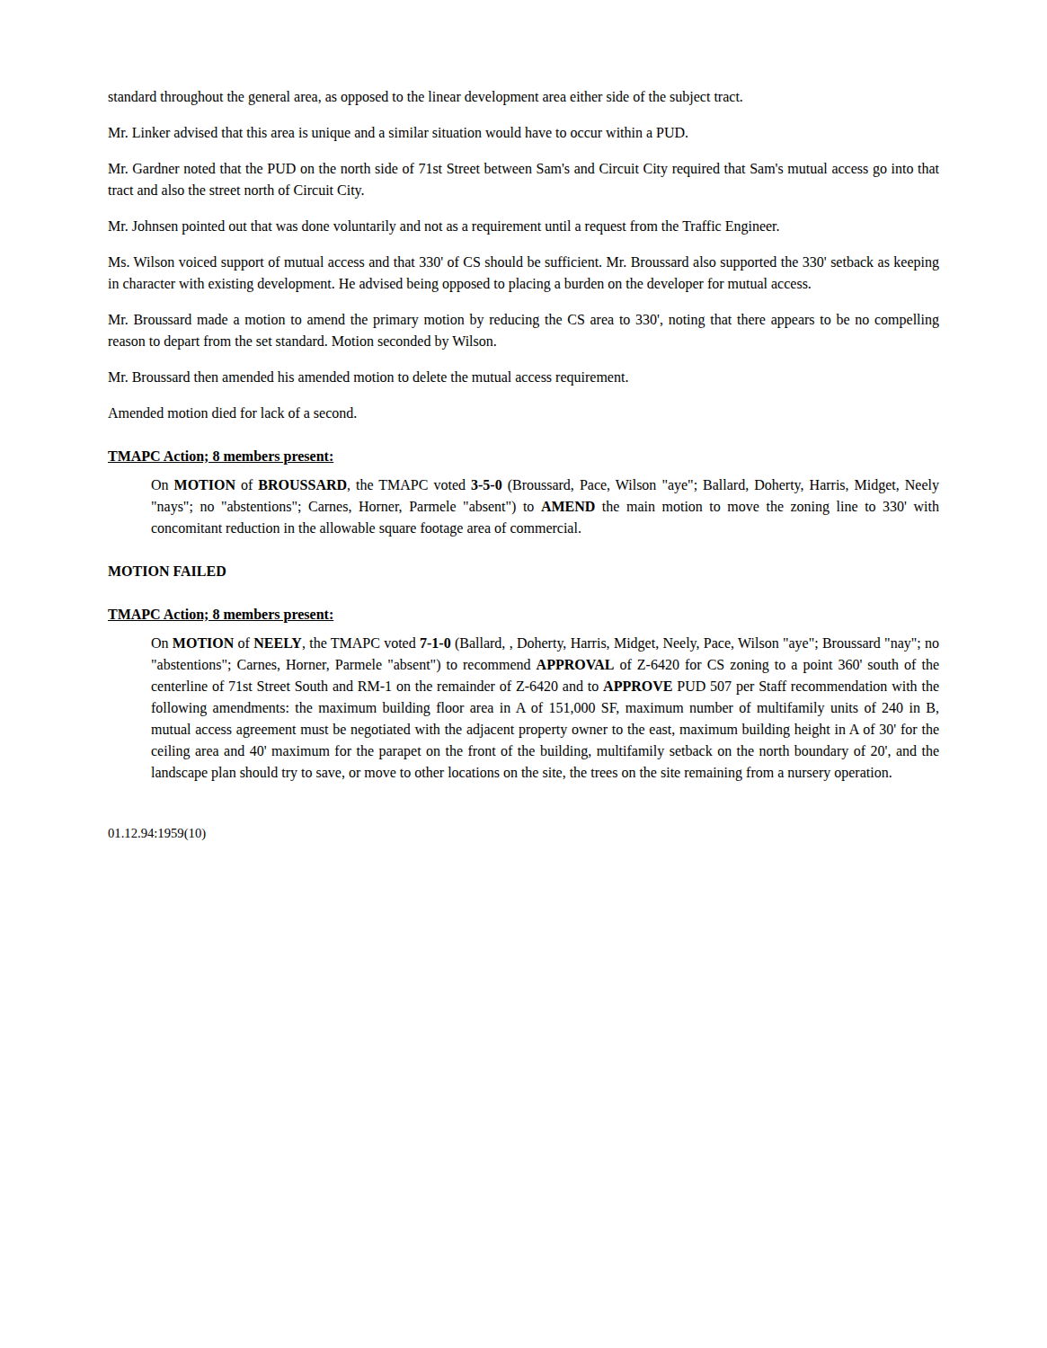standard throughout the general area, as opposed to the linear development area either side of the subject tract.
Mr. Linker advised that this area is unique and a similar situation would have to occur within a PUD.
Mr. Gardner noted that the PUD on the north side of 71st Street between Sam's and Circuit City required that Sam's mutual access go into that tract and also the street north of Circuit City.
Mr. Johnsen pointed out that was done voluntarily and not as a requirement until a request from the Traffic Engineer.
Ms. Wilson voiced support of mutual access and that 330' of CS should be sufficient. Mr. Broussard also supported the 330' setback as keeping in character with existing development. He advised being opposed to placing a burden on the developer for mutual access.
Mr. Broussard made a motion to amend the primary motion by reducing the CS area to 330', noting that there appears to be no compelling reason to depart from the set standard. Motion seconded by Wilson.
Mr. Broussard then amended his amended motion to delete the mutual access requirement.
Amended motion died for lack of a second.
TMAPC Action; 8 members present:
On MOTION of BROUSSARD, the TMAPC voted 3-5-0 (Broussard, Pace, Wilson "aye"; Ballard, Doherty, Harris, Midget, Neely "nays"; no "abstentions"; Carnes, Horner, Parmele "absent") to AMEND the main motion to move the zoning line to 330' with concomitant reduction in the allowable square footage area of commercial.
MOTION FAILED
TMAPC Action; 8 members present:
On MOTION of NEELY, the TMAPC voted 7-1-0 (Ballard, , Doherty, Harris, Midget, Neely, Pace, Wilson "aye"; Broussard "nay"; no "abstentions"; Carnes, Horner, Parmele "absent") to recommend APPROVAL of Z-6420 for CS zoning to a point 360' south of the centerline of 71st Street South and RM-1 on the remainder of Z-6420 and to APPROVE PUD 507 per Staff recommendation with the following amendments: the maximum building floor area in A of 151,000 SF, maximum number of multifamily units of 240 in B, mutual access agreement must be negotiated with the adjacent property owner to the east, maximum building height in A of 30' for the ceiling area and 40' maximum for the parapet on the front of the building, multifamily setback on the north boundary of 20', and the landscape plan should try to save, or move to other locations on the site, the trees on the site remaining from a nursery operation.
01.12.94:1959(10)